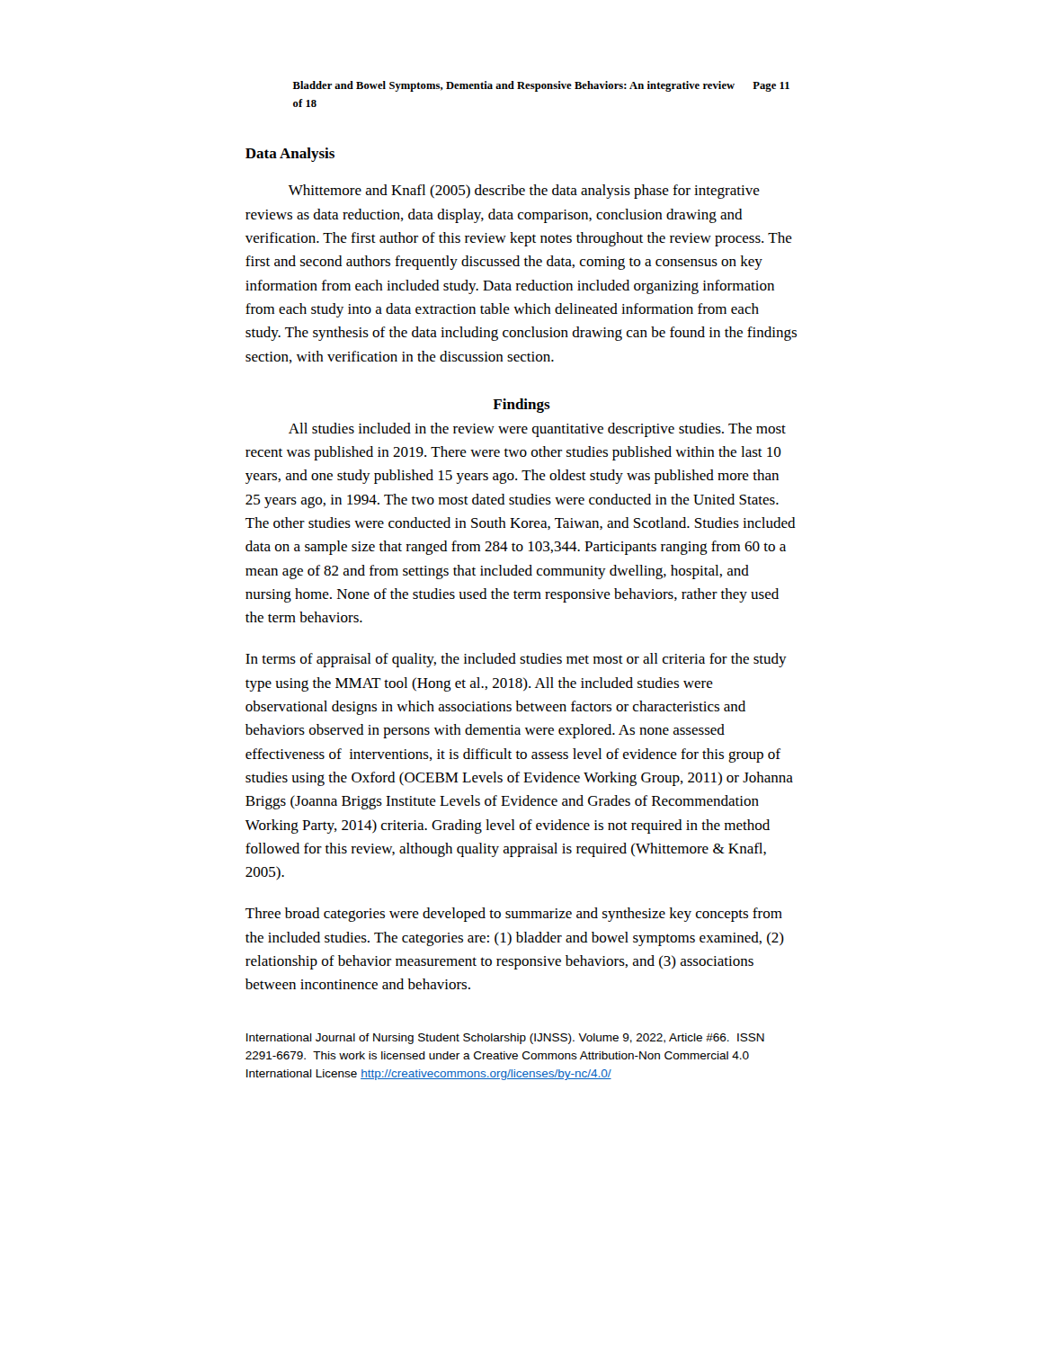Bladder and Bowel Symptoms, Dementia and Responsive Behaviors: An integrative reviewPage 11 of 18
Data Analysis
Whittemore and Knafl (2005) describe the data analysis phase for integrative reviews as data reduction, data display, data comparison, conclusion drawing and verification. The first author of this review kept notes throughout the review process. The first and second authors frequently discussed the data, coming to a consensus on key information from each included study. Data reduction included organizing information from each study into a data extraction table which delineated information from each study. The synthesis of the data including conclusion drawing can be found in the findings section, with verification in the discussion section.
Findings
All studies included in the review were quantitative descriptive studies. The most recent was published in 2019. There were two other studies published within the last 10 years, and one study published 15 years ago. The oldest study was published more than 25 years ago, in 1994. The two most dated studies were conducted in the United States. The other studies were conducted in South Korea, Taiwan, and Scotland. Studies included data on a sample size that ranged from 284 to 103,344. Participants ranging from 60 to a mean age of 82 and from settings that included community dwelling, hospital, and nursing home. None of the studies used the term responsive behaviors, rather they used the term behaviors.
In terms of appraisal of quality, the included studies met most or all criteria for the study type using the MMAT tool (Hong et al., 2018). All the included studies were observational designs in which associations between factors or characteristics and behaviors observed in persons with dementia were explored. As none assessed effectiveness of interventions, it is difficult to assess level of evidence for this group of studies using the Oxford (OCEBM Levels of Evidence Working Group, 2011) or Johanna Briggs (Joanna Briggs Institute Levels of Evidence and Grades of Recommendation Working Party, 2014) criteria. Grading level of evidence is not required in the method followed for this review, although quality appraisal is required (Whittemore & Knafl, 2005).
Three broad categories were developed to summarize and synthesize key concepts from the included studies. The categories are: (1) bladder and bowel symptoms examined, (2) relationship of behavior measurement to responsive behaviors, and (3) associations between incontinence and behaviors.
International Journal of Nursing Student Scholarship (IJNSS). Volume 9, 2022, Article #66. ISSN 2291-6679. This work is licensed under a Creative Commons Attribution-Non Commercial 4.0 International License http://creativecommons.org/licenses/by-nc/4.0/